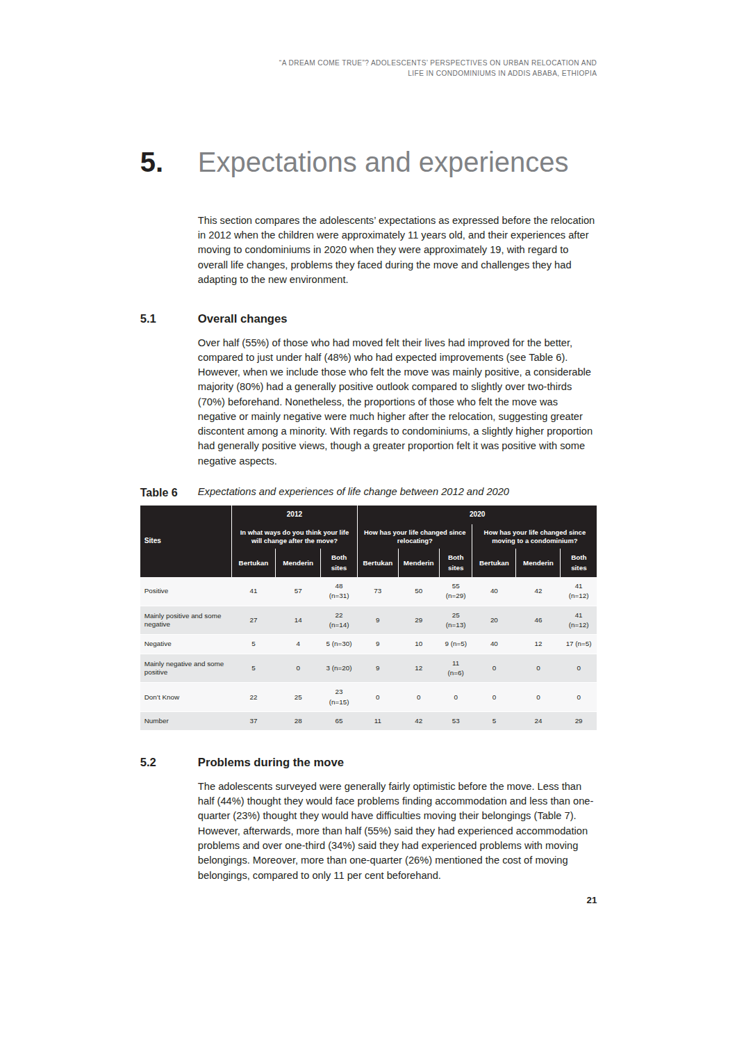“A dream come true”? Adolescents’ perspectives on urban relocation and
life in condominiums in Addis Ababa, Ethiopia
5. Expectations and experiences
This section compares the adolescents’ expectations as expressed before the relocation in 2012 when the children were approximately 11 years old, and their experiences after moving to condominiums in 2020 when they were approximately 19, with regard to overall life changes, problems they faced during the move and challenges they had adapting to the new environment.
5.1 Overall changes
Over half (55%) of those who had moved felt their lives had improved for the better, compared to just under half (48%) who had expected improvements (see Table 6). However, when we include those who felt the move was mainly positive, a considerable majority (80%) had a generally positive outlook compared to slightly over two-thirds (70%) beforehand. Nonetheless, the proportions of those who felt the move was negative or mainly negative were much higher after the relocation, suggesting greater discontent among a minority. With regards to condominiums, a slightly higher proportion had generally positive views, though a greater proportion felt it was positive with some negative aspects.
Table 6 Expectations and experiences of life change between 2012 and 2020
| Sites | 2012 | 2020 |
| --- | --- | --- |
| In what ways do you think your life will change after the move? | How has your life changed since relocating? | How has your life changed since moving to a condominium? |
| Bertukan | Menderin | Both sites | Bertukan | Menderin | Both sites | Bertukan | Menderin | Both sites |
| Positive | 41 | 57 | 48 (n=31) | 73 | 50 | 55 (n=29) | 40 | 42 | 41 (n=12) |
| Mainly positive and some negative | 27 | 14 | 22 (n=14) | 9 | 29 | 25 (n=13) | 20 | 46 | 41 (n=12) |
| Negative | 5 | 4 | 5 (n=30) | 9 | 10 | 9 (n=5) | 40 | 12 | 17 (n=5) |
| Mainly negative and some positive | 5 | 0 | 3 (n=20) | 9 | 12 | 11 (n=6) | 0 | 0 | 0 |
| Don’t Know | 22 | 25 | 23 (n=15) | 0 | 0 | 0 | 0 | 0 | 0 |
| Number | 37 | 28 | 65 | 11 | 42 | 53 | 5 | 24 | 29 |
5.2 Problems during the move
The adolescents surveyed were generally fairly optimistic before the move. Less than half (44%) thought they would face problems finding accommodation and less than one-quarter (23%) thought they would have difficulties moving their belongings (Table 7). However, afterwards, more than half (55%) said they had experienced accommodation problems and over one-third (34%) said they had experienced problems with moving belongings. Moreover, more than one-quarter (26%) mentioned the cost of moving belongings, compared to only 11 per cent beforehand.
21